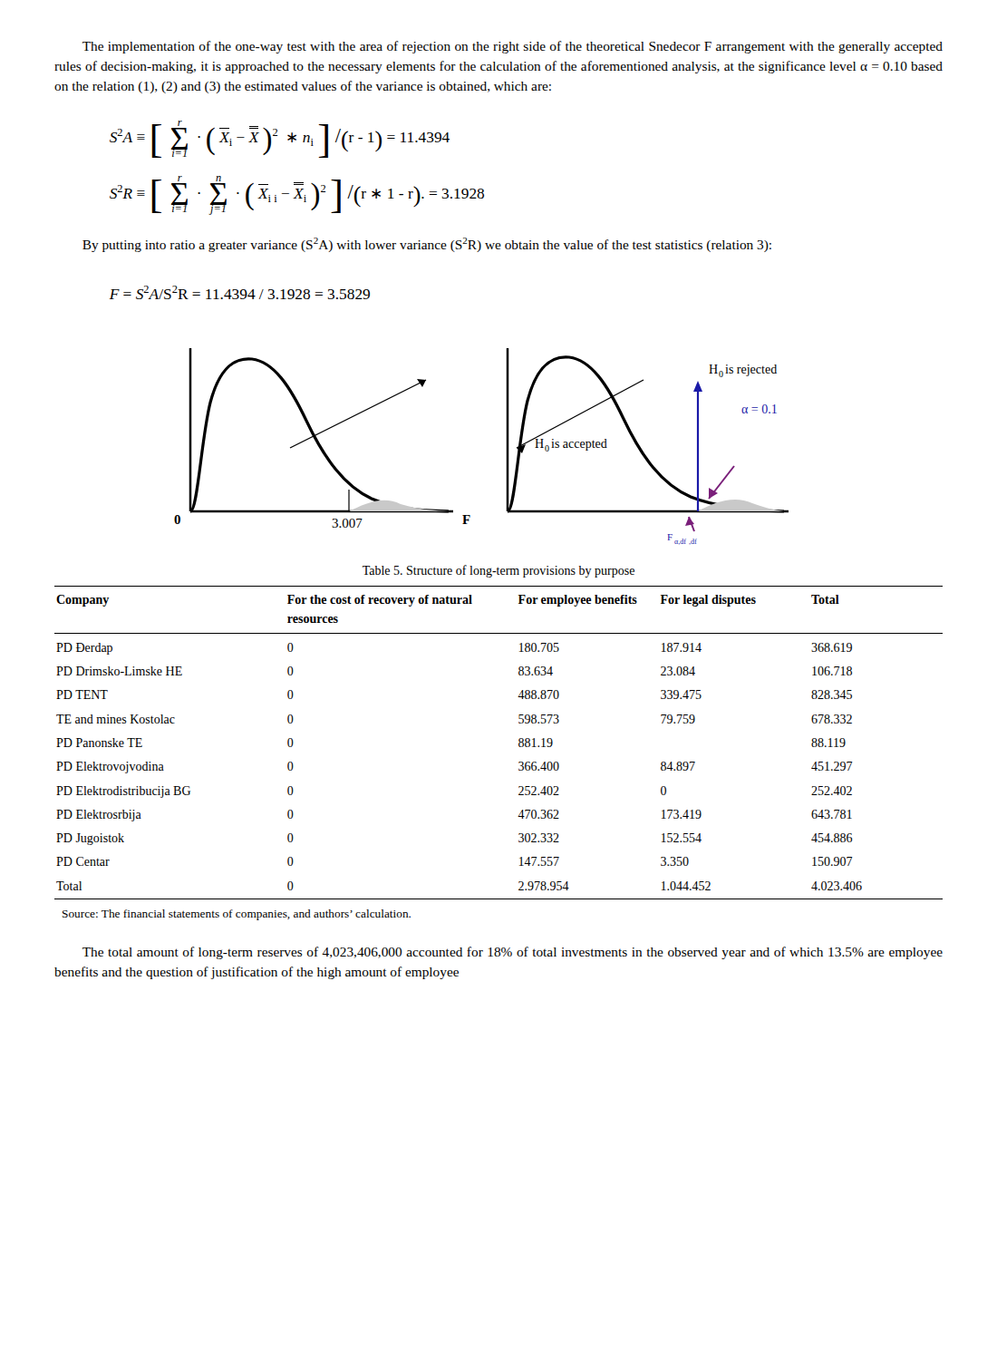The implementation of the one-way test with the area of rejection on the right side of the theoretical Snedecor F arrangement with the generally accepted rules of decision-making, it is approached to the necessary elements for the calculation of the aforementioned analysis, at the significance level α = 0.10 based on the relation (1), (2) and (3) the estimated values of the variance is obtained, which are:
S 2 A ≡ [ Σri=1 · ( Xi − X ) 2 ∗ ni ] /(r - 1) = 11.4394
S 2 R ≡ [ Σri=1 · Σnj=1 · ( Xi i − Xi ) 2 ] /(r ∗ 1 - r). = 3.1928
By putting into ratio a greater variance (S2 A) with lower variance (S2 R) we obtain the value of the test statistics (relation 3):
F = S 2 A/S2 R = 11.4394 / 3.1928 = 3.5829
0 3.007 F H 0 is rejected H 0 is accepted α = 0.1 F α,df ,df
Table 5. Structure of long-term provisions by purpose
| Company | For the cost of recovery of natural resources | For employee benefits | For legal disputes | Total |
| --- | --- | --- | --- | --- |
| PD Đerdap | 0 | 180.705 | 187.914 | 368.619 |
| PD Drimsko-Limske HE | 0 | 83.634 | 23.084 | 106.718 |
| PD TENT | 0 | 488.870 | 339.475 | 828.345 |
| TE and mines Kostolac | 0 | 598.573 | 79.759 | 678.332 |
| PD Panonske TE | 0 | 881.19 | | 88.119 |
| PD Elektrovojvodina | 0 | 366.400 | 84.897 | 451.297 |
| PD Elektrodistribucija BG | 0 | 252.402 | 0 | 252.402 |
| PD Elektrosrbija | 0 | 470.362 | 173.419 | 643.781 |
| PD Jugoistok | 0 | 302.332 | 152.554 | 454.886 |
| PD Centar | 0 | 147.557 | 3.350 | 150.907 |
| Total | 0 | 2.978.954 | 1.044.452 | 4.023.406 |
Source: The financial statements of companies, and authors’ calculation.
The total amount of long-term reserves of 4,023,406,000 accounted for 18% of total investments in the observed year and of which 13.5% are employee benefits and the question of justification of the high amount of employee